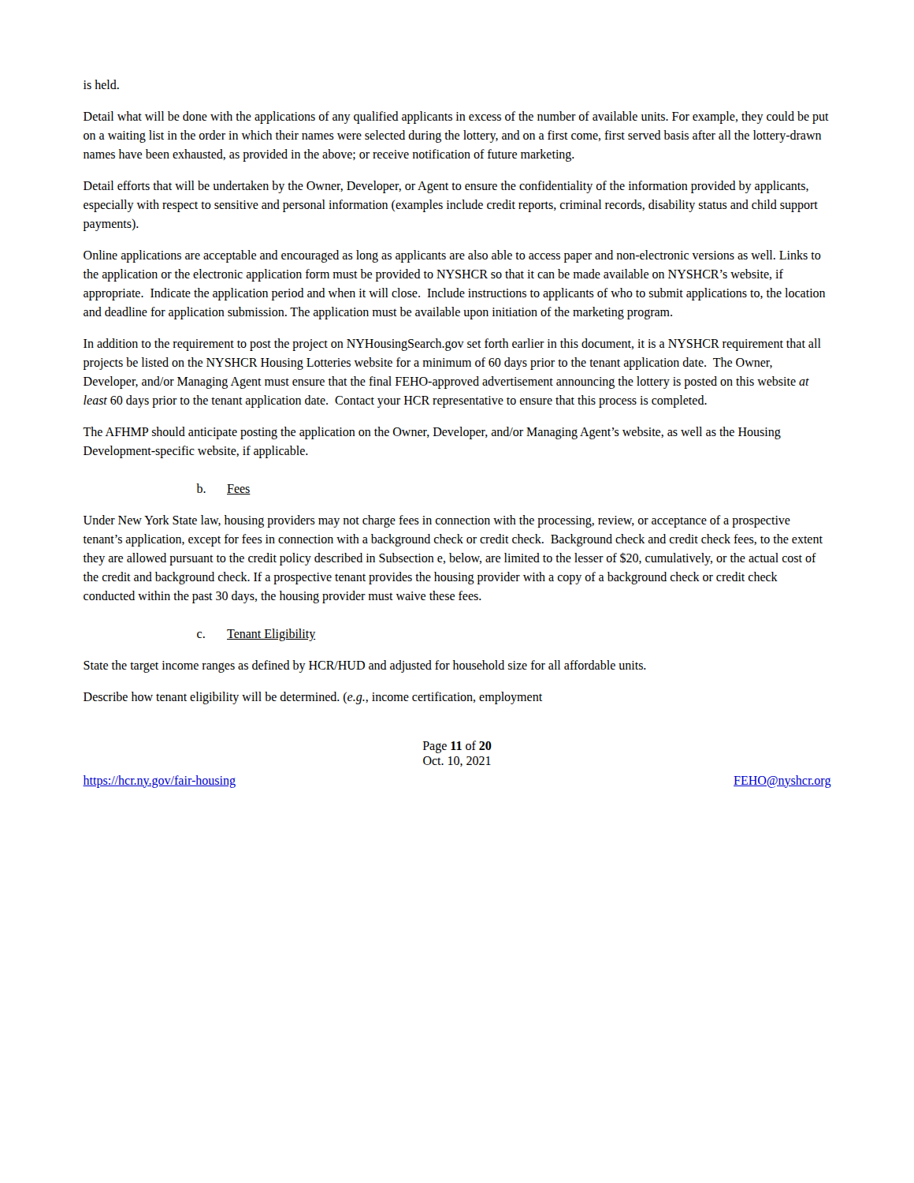is held.
Detail what will be done with the applications of any qualified applicants in excess of the number of available units. For example, they could be put on a waiting list in the order in which their names were selected during the lottery, and on a first come, first served basis after all the lottery-drawn names have been exhausted, as provided in the above; or receive notification of future marketing.
Detail efforts that will be undertaken by the Owner, Developer, or Agent to ensure the confidentiality of the information provided by applicants, especially with respect to sensitive and personal information (examples include credit reports, criminal records, disability status and child support payments).
Online applications are acceptable and encouraged as long as applicants are also able to access paper and non-electronic versions as well. Links to the application or the electronic application form must be provided to NYSHCR so that it can be made available on NYSHCR’s website, if appropriate. Indicate the application period and when it will close. Include instructions to applicants of who to submit applications to, the location and deadline for application submission. The application must be available upon initiation of the marketing program.
In addition to the requirement to post the project on NYHousingSearch.gov set forth earlier in this document, it is a NYSHCR requirement that all projects be listed on the NYSHCR Housing Lotteries website for a minimum of 60 days prior to the tenant application date. The Owner, Developer, and/or Managing Agent must ensure that the final FEHO-approved advertisement announcing the lottery is posted on this website at least 60 days prior to the tenant application date. Contact your HCR representative to ensure that this process is completed.
The AFHMP should anticipate posting the application on the Owner, Developer, and/or Managing Agent’s website, as well as the Housing Development-specific website, if applicable.
b. Fees
Under New York State law, housing providers may not charge fees in connection with the processing, review, or acceptance of a prospective tenant’s application, except for fees in connection with a background check or credit check. Background check and credit check fees, to the extent they are allowed pursuant to the credit policy described in Subsection e, below, are limited to the lesser of $20, cumulatively, or the actual cost of the credit and background check. If a prospective tenant provides the housing provider with a copy of a background check or credit check conducted within the past 30 days, the housing provider must waive these fees.
c. Tenant Eligibility
State the target income ranges as defined by HCR/HUD and adjusted for household size for all affordable units.
Describe how tenant eligibility will be determined. (e.g., income certification, employment
Page 11 of 20
Oct. 10, 2021
https://hcr.ny.gov/fair-housing FEHO@nyshcr.org